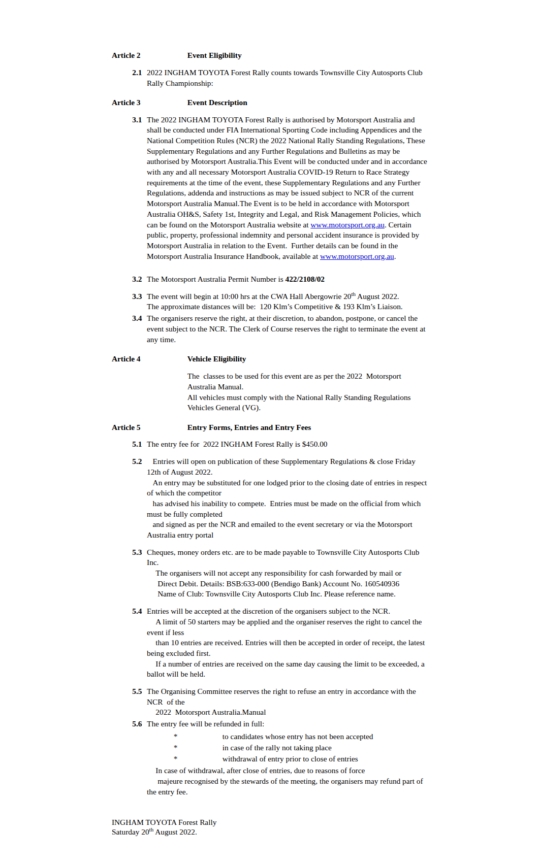Article 2
Event Eligibility
2.1
2022 INGHAM TOYOTA Forest Rally counts towards Townsville City Autosports Club Rally Championship:
Article 3
Event Description
3.1
The 2022 INGHAM TOYOTA Forest Rally is authorised by Motorsport Australia and shall be conducted under FIA International Sporting Code including Appendices and the National Competition Rules (NCR) the 2022 National Rally Standing Regulations, These Supplementary Regulations and any Further Regulations and Bulletins as may be authorised by Motorsport Australia.This Event will be conducted under and in accordance with any and all necessary Motorsport Australia COVID-19 Return to Race Strategy requirements at the time of the event, these Supplementary Regulations and any Further Regulations, addenda and instructions as may be issued subject to NCR of the current Motorsport Australia Manual.The Event is to be held in accordance with Motorsport Australia OH&S, Safety 1st, Integrity and Legal, and Risk Management Policies, which can be found on the Motorsport Australia website at www.motorsport.org.au. Certain public, property, professional indemnity and personal accident insurance is provided by Motorsport Australia in relation to the Event. Further details can be found in the Motorsport Australia Insurance Handbook, available at www.motorsport.org.au.
3.2
The Motorsport Australia Permit Number is 422/2108/02
3.3
The event will begin at 10:00 hrs at the CWA Hall Abergowrie 20th August 2022.
The approximate distances will be: 120 Klm’s Competitive & 193 Klm’s Liaison.
3.4
The organisers reserve the right, at their discretion, to abandon, postpone, or cancel the event subject to the NCR. The Clerk of Course reserves the right to terminate the event at any time.
Article 4
Vehicle Eligibility
The classes to be used for this event are as per the 2022 Motorsport Australia Manual.
All vehicles must comply with the National Rally Standing Regulations Vehicles General (VG).
Article 5
Entry Forms, Entries and Entry Fees
5.1
The entry fee for 2022 INGHAM Forest Rally is $450.00
5.2
Entries will open on publication of these Supplementary Regulations & close Friday 12th of August 2022.
An entry may be substituted for one lodged prior to the closing date of entries in respect of which the competitor
has advised his inability to compete. Entries must be made on the official from which must be fully completed
and signed as per the NCR and emailed to the event secretary or via the Motorsport Australia entry portal
5.3
Cheques, money orders etc. are to be made payable to Townsville City Autosports Club Inc.
The organisers will not accept any responsibility for cash forwarded by mail or
Direct Debit. Details: BSB:633-000 (Bendigo Bank) Account No. 160540936
Name of Club: Townsville City Autosports Club Inc. Please reference name.
5.4
Entries will be accepted at the discretion of the organisers subject to the NCR.
A limit of 50 starters may be applied and the organiser reserves the right to cancel the event if less
than 10 entries are received. Entries will then be accepted in order of receipt, the latest being excluded first.
If a number of entries are received on the same day causing the limit to be exceeded, a ballot will be held.
5.5
The Organising Committee reserves the right to refuse an entry in accordance with the NCR of the
2022 Motorsport Australia.Manual
5.6
The entry fee will be refunded in full:
*to candidates whose entry has not been accepted
*in case of the rally not taking place
*withdrawal of entry prior to close of entries
In case of withdrawal, after close of entries, due to reasons of force
majeure recognised by the stewards of the meeting, the organisers may refund part of the entry fee.
INGHAM TOYOTA Forest Rally
Saturday 20th August 2022.